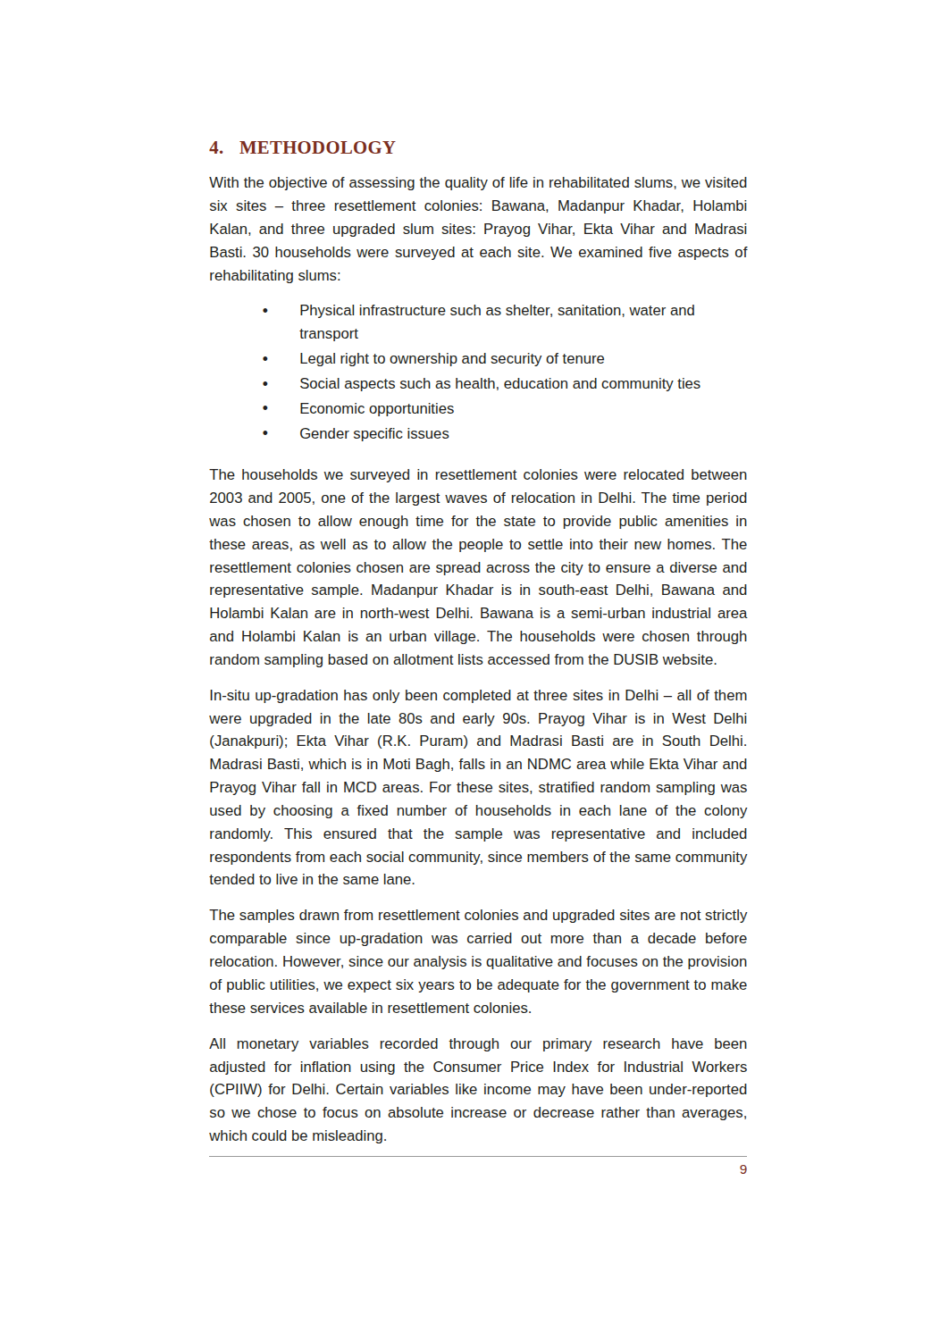4. METHODOLOGY
With the objective of assessing the quality of life in rehabilitated slums, we visited six sites – three resettlement colonies: Bawana, Madanpur Khadar, Holambi Kalan, and three upgraded slum sites: Prayog Vihar, Ekta Vihar and Madrasi Basti. 30 households were surveyed at each site. We examined five aspects of rehabilitating slums:
Physical infrastructure such as shelter, sanitation, water and transport
Legal right to ownership and security of tenure
Social aspects such as health, education and community ties
Economic opportunities
Gender specific issues
The households we surveyed in resettlement colonies were relocated between 2003 and 2005, one of the largest waves of relocation in Delhi. The time period was chosen to allow enough time for the state to provide public amenities in these areas, as well as to allow the people to settle into their new homes. The resettlement colonies chosen are spread across the city to ensure a diverse and representative sample. Madanpur Khadar is in south-east Delhi, Bawana and Holambi Kalan are in north-west Delhi. Bawana is a semi-urban industrial area and Holambi Kalan is an urban village. The households were chosen through random sampling based on allotment lists accessed from the DUSIB website.
In-situ up-gradation has only been completed at three sites in Delhi – all of them were upgraded in the late 80s and early 90s. Prayog Vihar is in West Delhi (Janakpuri); Ekta Vihar (R.K. Puram) and Madrasi Basti are in South Delhi. Madrasi Basti, which is in Moti Bagh, falls in an NDMC area while Ekta Vihar and Prayog Vihar fall in MCD areas. For these sites, stratified random sampling was used by choosing a fixed number of households in each lane of the colony randomly. This ensured that the sample was representative and included respondents from each social community, since members of the same community tended to live in the same lane.
The samples drawn from resettlement colonies and upgraded sites are not strictly comparable since up-gradation was carried out more than a decade before relocation. However, since our analysis is qualitative and focuses on the provision of public utilities, we expect six years to be adequate for the government to make these services available in resettlement colonies.
All monetary variables recorded through our primary research have been adjusted for inflation using the Consumer Price Index for Industrial Workers (CPIIW) for Delhi. Certain variables like income may have been under-reported so we chose to focus on absolute increase or decrease rather than averages, which could be misleading.
9